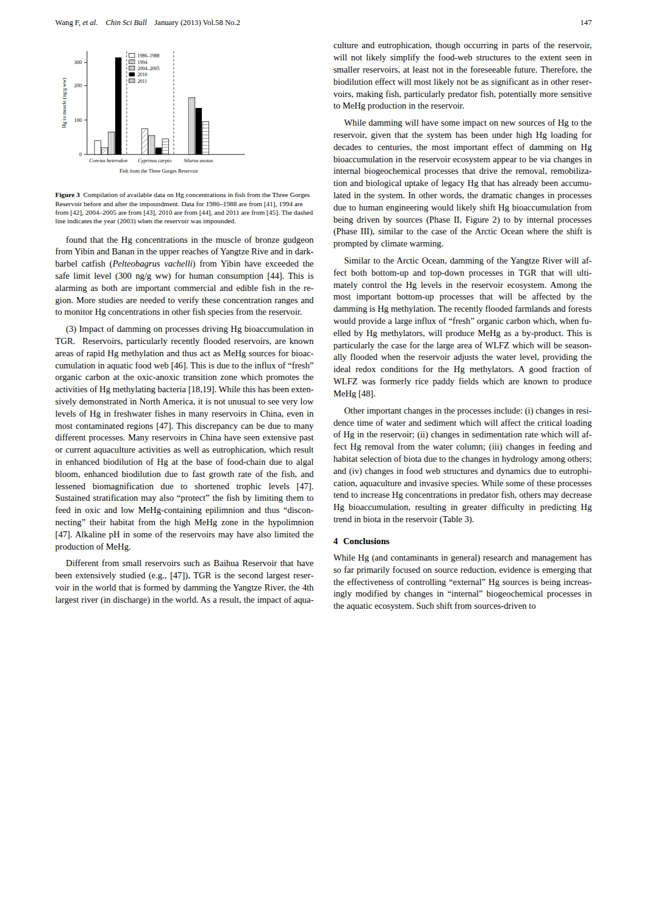Wang F, et al. Chin Sci Bull January (2013) Vol.58 No.2 147
0 100 200 300 Hg in muscle (ng/g ww) 1986–1988 1994 2004–2005 2010 2011 Coreius heterodon Cyprinus carpio Silurus asotus Fish from the Three Gorges Reservoir
Figure 3 Compilation of available data on Hg concentrations in fish from the Three Gorges Reservoir before and after the impoundment. Data for 1986–1988 are from [41], 1994 are from [42], 2004–2005 are from [43], 2010 are from [44], and 2011 are from [45]. The dashed line indicates the year (2003) when the reservoir was impounded.
found that the Hg concentrations in the muscle of bronze gudgeon from Yibin and Banan in the upper reaches of Yangtze Rive and in darkbarbel catfish (Pelteobagrus vachelli) from Yibin have exceeded the safe limit level (300 ng/g ww) for human consumption [44]. This is alarming as both are important commercial and edible fish in the region. More studies are needed to verify these concentration ranges and to monitor Hg concentrations in other fish species from the reservoir.
(3) Impact of damming on processes driving Hg bioaccumulation in TGR. Reservoirs, particularly recently flooded reservoirs, are known areas of rapid Hg methylation and thus act as MeHg sources for bioaccumulation in aquatic food web [46]. This is due to the influx of “fresh” organic carbon at the oxic-anoxic transition zone which promotes the activities of Hg methylating bacteria [18,19]. While this has been extensively demonstrated in North America, it is not unusual to see very low levels of Hg in freshwater fishes in many reservoirs in China, even in most contaminated regions [47]. This discrepancy can be due to many different processes. Many reservoirs in China have seen extensive past or current aquaculture activities as well as eutrophication, which result in enhanced biodilution of Hg at the base of food-chain due to algal bloom, enhanced biodilution due to fast growth rate of the fish, and lessened biomagnification due to shortened trophic levels [47]. Sustained stratification may also “protect” the fish by limiting them to feed in oxic and low MeHg-containing epilimnion and thus “disconnecting” their habitat from the high MeHg zone in the hypolimnion [47]. Alkaline pH in some of the reservoirs may have also limited the production of MeHg.
Different from small reservoirs such as Baihua Reservoir that have been extensively studied (e.g., [47]), TGR is the second largest reservoir in the world that is formed by damming the Yangtze River, the 4th largest river (in discharge) in the world. As a result, the impact of aquaculture and eutrophication, though occurring in parts of the reservoir, will not likely simplify the food-web structures to the extent seen in smaller reservoirs, at least not in the foreseeable future. Therefore, the biodilution effect will most likely not be as significant as in other reservoirs, making fish, particularly predator fish, potentially more sensitive to MeHg production in the reservoir.
While damming will have some impact on new sources of Hg to the reservoir, given that the system has been under high Hg loading for decades to centuries, the most important effect of damming on Hg bioaccumulation in the reservoir ecosystem appear to be via changes in internal biogeochemical processes that drive the removal, remobilization and biological uptake of legacy Hg that has already been accumulated in the system. In other words, the dramatic changes in processes due to human engineering would likely shift Hg bioaccumulation from being driven by sources (Phase II, Figure 2) to by internal processes (Phase III), similar to the case of the Arctic Ocean where the shift is prompted by climate warming.
Similar to the Arctic Ocean, damming of the Yangtze River will affect both bottom-up and top-down processes in TGR that will ultimately control the Hg levels in the reservoir ecosystem. Among the most important bottom-up processes that will be affected by the damming is Hg methylation. The recently flooded farmlands and forests would provide a large influx of “fresh” organic carbon which, when fuelled by Hg methylators, will produce MeHg as a by-product. This is particularly the case for the large area of WLFZ which will be seasonally flooded when the reservoir adjusts the water level, providing the ideal redox conditions for the Hg methylators. A good fraction of WLFZ was formerly rice paddy fields which are known to produce MeHg [48].
Other important changes in the processes include: (i) changes in residence time of water and sediment which will affect the critical loading of Hg in the reservoir; (ii) changes in sedimentation rate which will affect Hg removal from the water column; (iii) changes in feeding and habitat selection of biota due to the changes in hydrology among others; and (iv) changes in food web structures and dynamics due to eutrophication, aquaculture and invasive species. While some of these processes tend to increase Hg concentrations in predator fish, others may decrease Hg bioaccumulation, resulting in greater difficulty in predicting Hg trend in biota in the reservoir (Table 3).
4 Conclusions
While Hg (and contaminants in general) research and management has so far primarily focused on source reduction, evidence is emerging that the effectiveness of controlling “external” Hg sources is being increasingly modified by changes in “internal” biogeochemical processes in the aquatic ecosystem. Such shift from sources-driven to